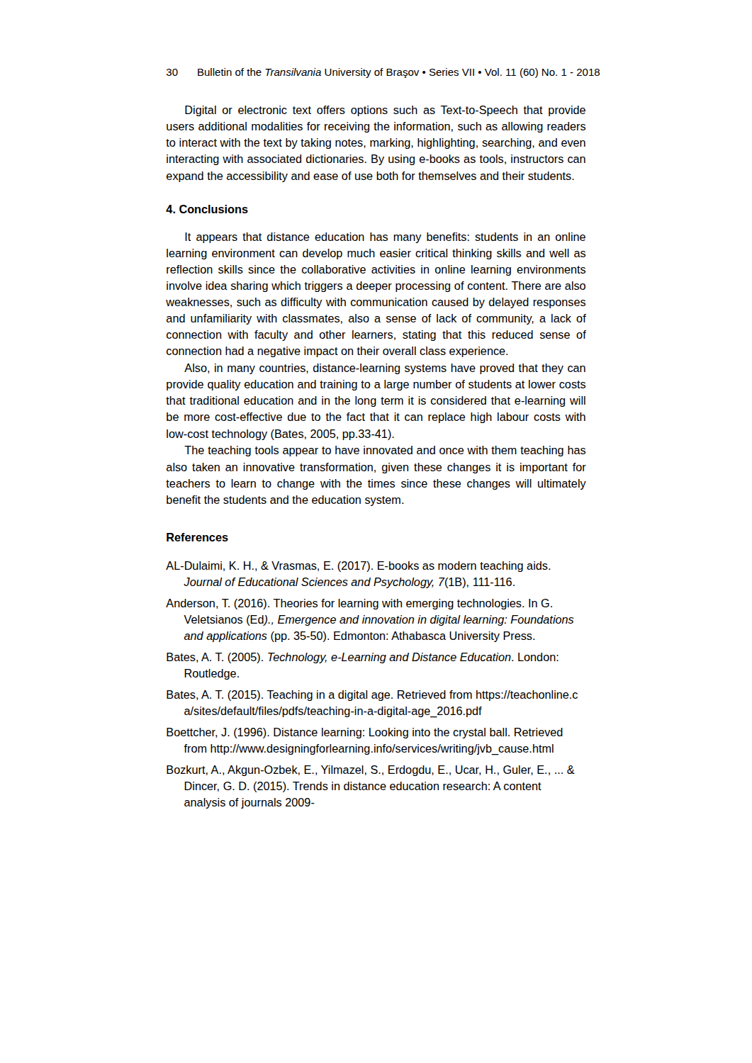30 Bulletin of the Transilvania University of Braşov • Series VII • Vol. 11 (60) No. 1 - 2018
Digital or electronic text offers options such as Text-to-Speech that provide users additional modalities for receiving the information, such as allowing readers to interact with the text by taking notes, marking, highlighting, searching, and even interacting with associated dictionaries. By using e-books as tools, instructors can expand the accessibility and ease of use both for themselves and their students.
4. Conclusions
It appears that distance education has many benefits: students in an online learning environment can develop much easier critical thinking skills and well as reflection skills since the collaborative activities in online learning environments involve idea sharing which triggers a deeper processing of content. There are also weaknesses, such as difficulty with communication caused by delayed responses and unfamiliarity with classmates, also a sense of lack of community, a lack of connection with faculty and other learners, stating that this reduced sense of connection had a negative impact on their overall class experience.
Also, in many countries, distance-learning systems have proved that they can provide quality education and training to a large number of students at lower costs that traditional education and in the long term it is considered that e-learning will be more cost-effective due to the fact that it can replace high labour costs with low-cost technology (Bates, 2005, pp.33-41).
The teaching tools appear to have innovated and once with them teaching has also taken an innovative transformation, given these changes it is important for teachers to learn to change with the times since these changes will ultimately benefit the students and the education system.
References
AL-Dulaimi, K. H., & Vrasmas, E. (2017). E-books as modern teaching aids. Journal of Educational Sciences and Psychology, 7(1B), 111-116.
Anderson, T. (2016). Theories for learning with emerging technologies. In G. Veletsianos (Ed)., Emergence and innovation in digital learning: Foundations and applications (pp. 35-50). Edmonton: Athabasca University Press.
Bates, A. T. (2005). Technology, e-Learning and Distance Education. London: Routledge.
Bates, A. T. (2015). Teaching in a digital age. Retrieved from https://teachonline.ca/sites/default/files/pdfs/teaching-in-a-digital-age_2016.pdf
Boettcher, J. (1996). Distance learning: Looking into the crystal ball. Retrieved from http://www.designingforlearning.info/services/writing/jvb_cause.html
Bozkurt, A., Akgun-Ozbek, E., Yilmazel, S., Erdogdu, E., Ucar, H., Guler, E., ... & Dincer, G. D. (2015). Trends in distance education research: A content analysis of journals 2009-